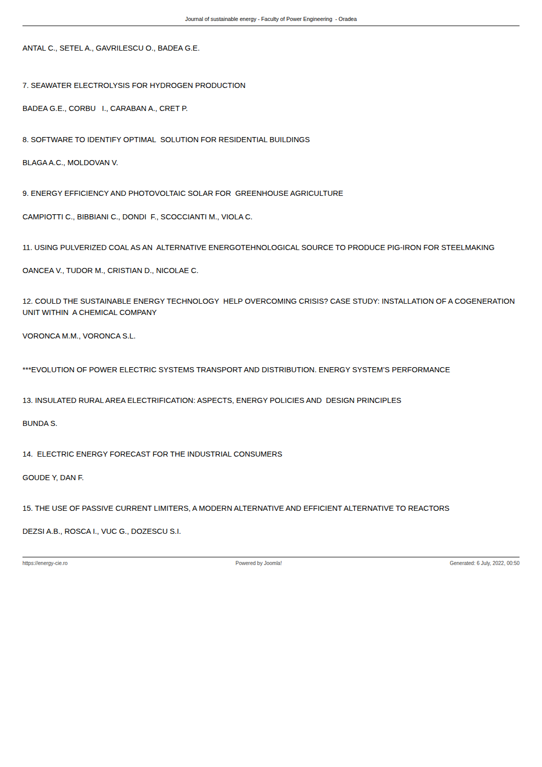Journal of sustainable energy - Faculty of Power Engineering - Oradea
Antal C., Setel A., Gavrilescu O., Badea G.E.
7. Seawater electrolysis for hydrogen production
Badea G.E., Corbu I., Caraban A., Cret P.
8. Software to identify optimal solution for residential buildings
Blaga A.C., Moldovan V.
9. Energy efficiency and photovoltaic solar for greenhouse agriculture
Campiotti C., Bibbiani C., Dondi F., Scoccianti M., Viola C.
11. Using pulverized coal as an alternative energotehnological source to produce pig-iron for steelmaking
Oancea V., Tudor M., Cristian D., Nicolae C.
12. Could the sustainable energy technology help overcoming crisis? Case study: installation of a cogeneration unit within a chemical company
Voronca M.M., Voronca S.L.
***Evolution of power electric systems transport and distribution. Energy system’s performance
13. Insulated rural area electrification: aspects, energy policies and design principles
Bunda S.
14. Electric energy forecast for the industrial consumers
Goude Y, Dan F.
15. The use of passive current limiters, a modern alternative and efficient alternative to reactors
Dezsi A.B., Rosca I., Vuc G., Dozescu S.I.
https://energy-cie.ro Powered by Joomla! Generated: 6 July, 2022, 00:50